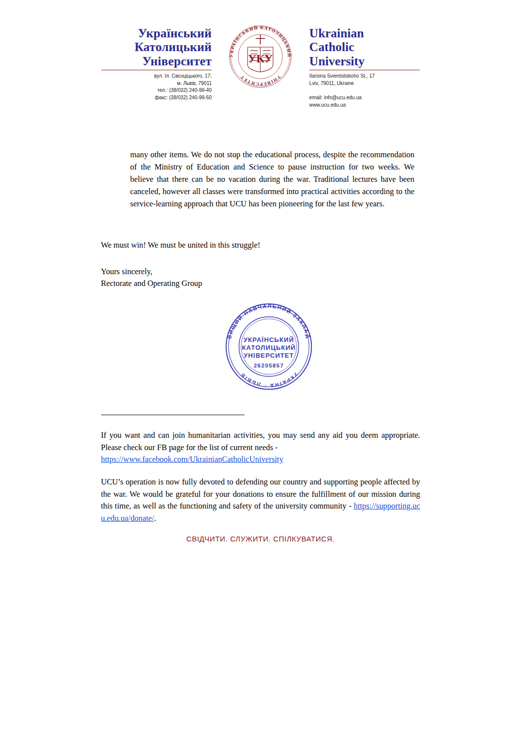Український
Католицький
Університет
вул. Іл. Свєнціцького, 17,
м. Львів, 79011
тел.: (38/032) 240-99-40
факс: (38/032) 240-99-50
УКРАЇНСЬКИЙ КАТОЛИЦЬКИЙ УНІВЕРСИТЕТ УКУ
Ukrainian
Catholic
University
Ilariona Svientsitskoho St., 17
Lviv, 79011, Ukraine
email: info@ucu.edu.ua
www.ucu.edu.ua
many other items. We do not stop the educational process, despite the recommendation of the Ministry of Education and Science to pause instruction for two weeks. We believe that there can be no vacation during the war. Traditional lectures have been canceled, however all classes were transformed into practical activities according to the service-learning approach that UCU has been pioneering for the last few years.
We must win! We must be united in this struggle!
Yours sincerely,
Rectorate and Operating Group
ВИЩИЙ НАВЧАЛЬНИЙ ЗАКЛАД УКРАЇНА · ЛЬВІВ УКРАЇНСЬКИЙ КАТОЛИЦЬКИЙ УНІВЕРСИТЕТ 26205857
If you want and can join humanitarian activities, you may send any aid you deem appropriate. Please check our FB page for the list of current needs -
https://www.facebook.com/UkrainianCatholicUniversity
UCU’s operation is now fully devoted to defending our country and supporting people affected by the war. We would be grateful for your donations to ensure the fulfillment of our mission during this time, as well as the functioning and safety of the university community - https://supporting.ucu.edu.ua/donate/.
СВІДЧИТИ. СЛУЖИТИ. СПІЛКУВАТИСЯ.